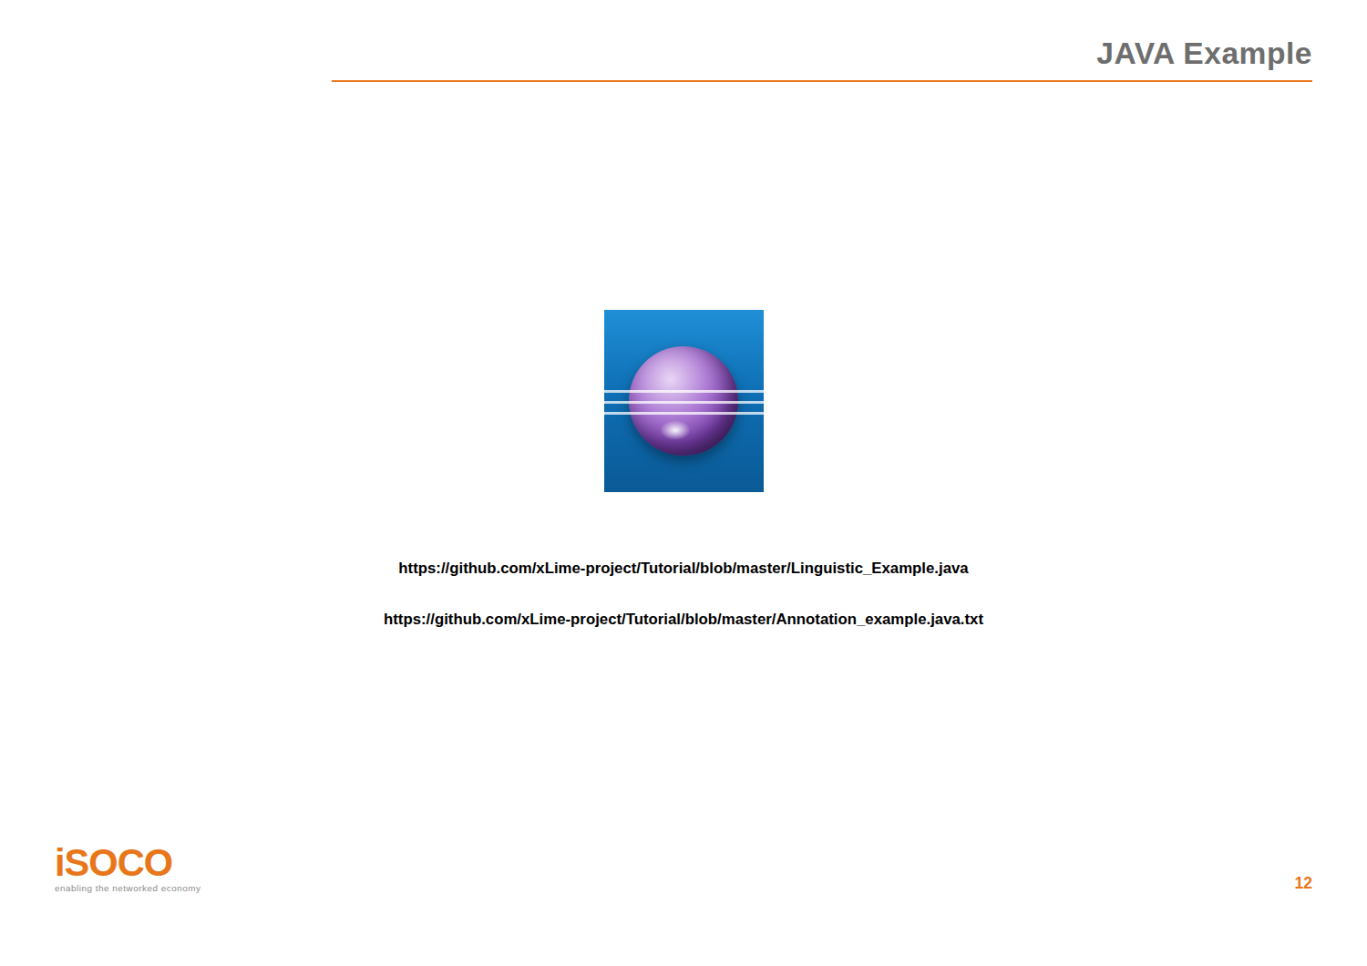JAVA Example
https://github.com/xLime-project/Tutorial/blob/master/Linguistic_Example.java
https://github.com/xLime-project/Tutorial/blob/master/Annotation_example.java.txt
iSOCO enabling the networked economy
12